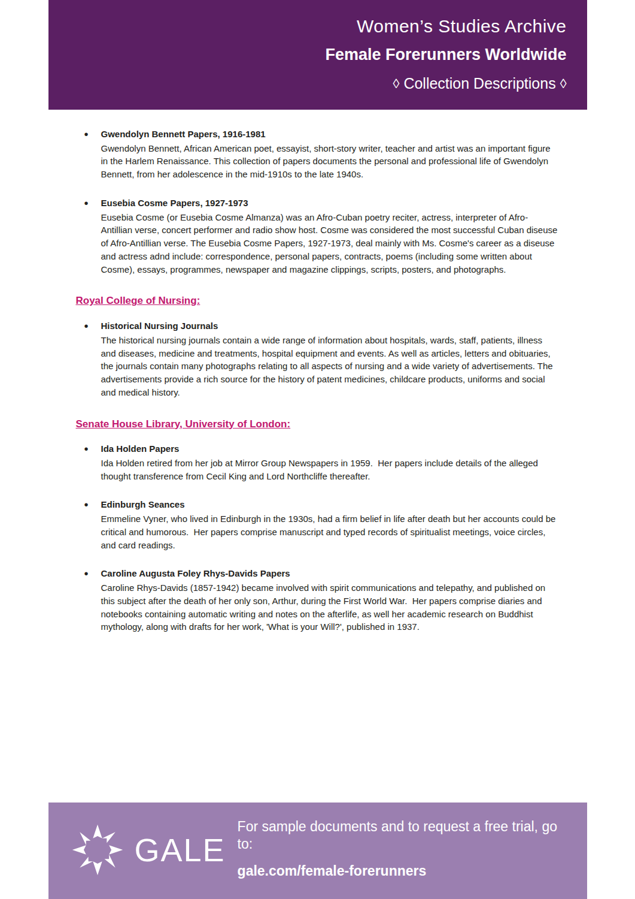Women’s Studies Archive
Female Forerunners Worldwide
◊ Collection Descriptions ◊
Gwendolyn Bennett Papers, 1916-1981 Gwendolyn Bennett, African American poet, essayist, short-story writer, teacher and artist was an important figure in the Harlem Renaissance. This collection of papers documents the personal and professional life of Gwendolyn Bennett, from her adolescence in the mid-1910s to the late 1940s.
Eusebia Cosme Papers, 1927-1973 Eusebia Cosme (or Eusebia Cosme Almanza) was an Afro-Cuban poetry reciter, actress, interpreter of Afro-Antillian verse, concert performer and radio show host. Cosme was considered the most successful Cuban diseuse of Afro-Antillian verse. The Eusebia Cosme Papers, 1927-1973, deal mainly with Ms. Cosme's career as a diseuse and actress adnd include: correspondence, personal papers, contracts, poems (including some written about Cosme), essays, programmes, newspaper and magazine clippings, scripts, posters, and photographs.
Royal College of Nursing:
Historical Nursing Journals The historical nursing journals contain a wide range of information about hospitals, wards, staff, patients, illness and diseases, medicine and treatments, hospital equipment and events. As well as articles, letters and obituaries, the journals contain many photographs relating to all aspects of nursing and a wide variety of advertisements. The advertisements provide a rich source for the history of patent medicines, childcare products, uniforms and social and medical history.
Senate House Library, University of London:
Ida Holden Papers Ida Holden retired from her job at Mirror Group Newspapers in 1959. Her papers include details of the alleged thought transference from Cecil King and Lord Northcliffe thereafter.
Edinburgh Seances Emmeline Vyner, who lived in Edinburgh in the 1930s, had a firm belief in life after death but her accounts could be critical and humorous. Her papers comprise manuscript and typed records of spiritualist meetings, voice circles, and card readings.
Caroline Augusta Foley Rhys-Davids Papers Caroline Rhys-Davids (1857-1942) became involved with spirit communications and telepathy, and published on this subject after the death of her only son, Arthur, during the First World War. Her papers comprise diaries and notebooks containing automatic writing and notes on the afterlife, as well her academic research on Buddhist mythology, along with drafts for her work, 'What is your Will?', published in 1937.
GALE
For sample documents and to request a free trial, go to:
gale.com/female-forerunners